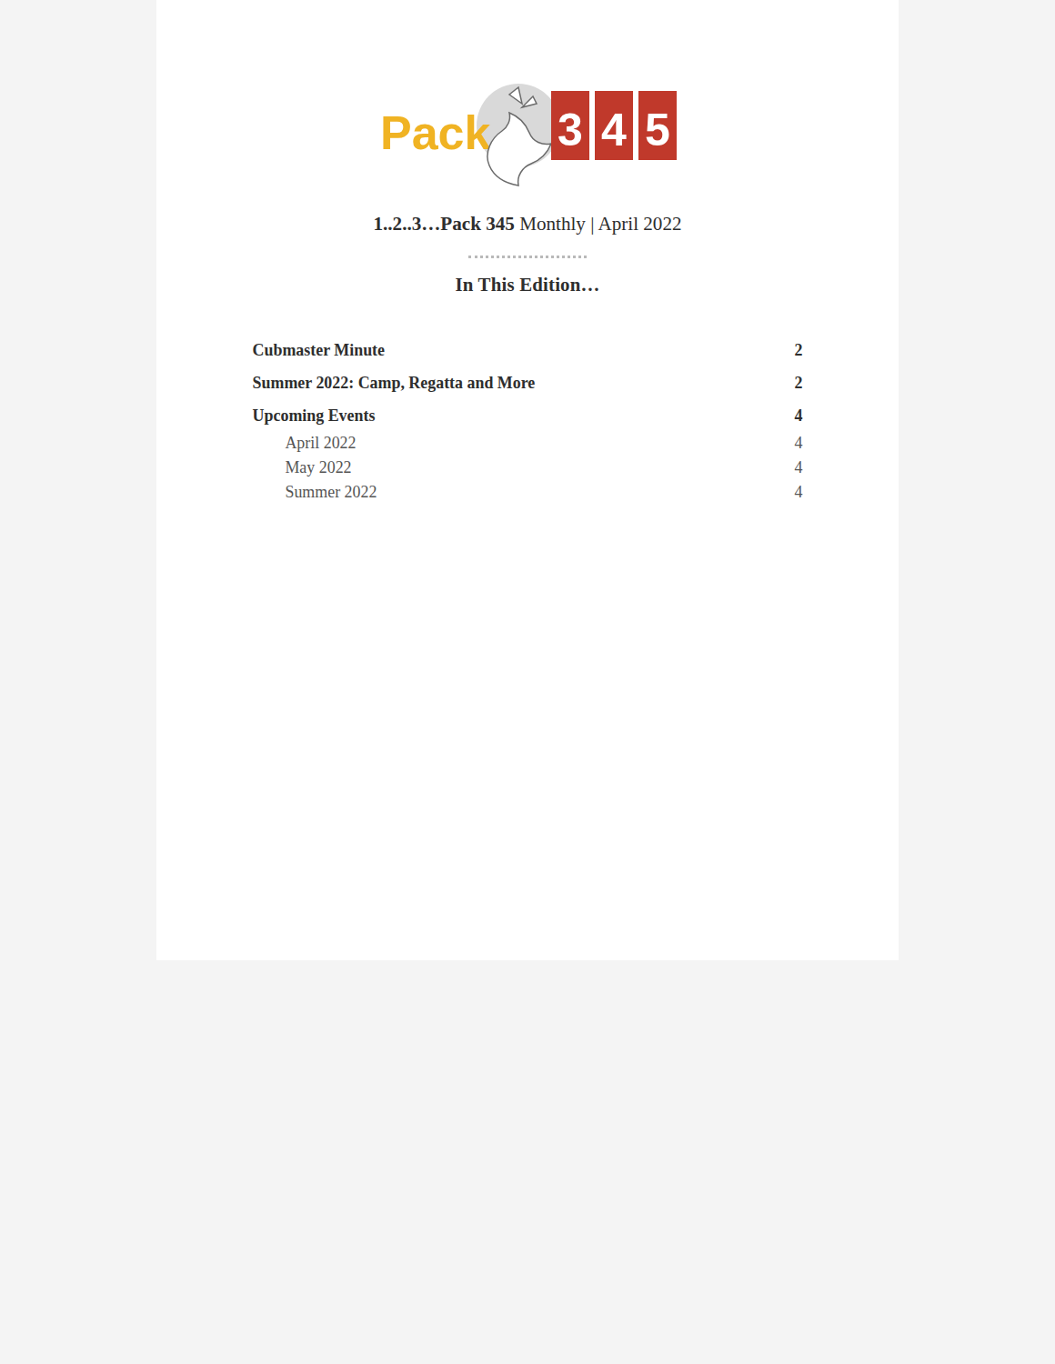Pack 3 4 5
1..2..3…Pack 345 Monthly | April 2022
In This Edition…
Cubmaster Minute 2
Summer 2022: Camp, Regatta and More 2
Upcoming Events 4
April 2022 4
May 2022 4
Summer 2022 4